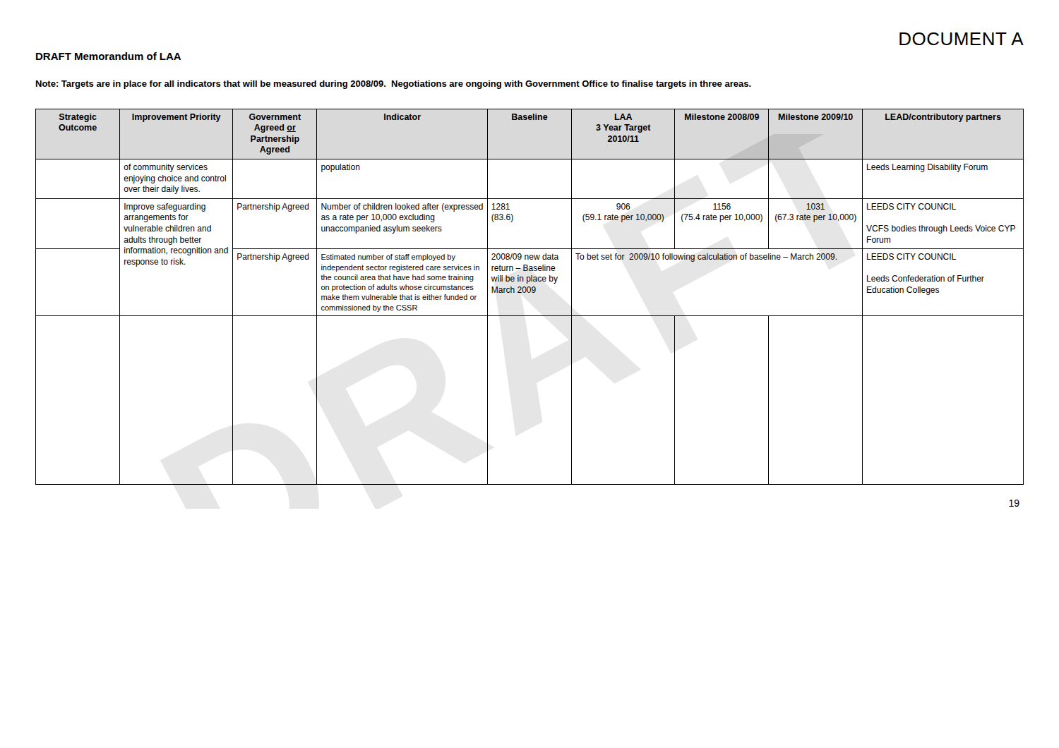DOCUMENT A
DRAFT Memorandum of LAA
Note: Targets are in place for all indicators that will be measured during 2008/09. Negotiations are ongoing with Government Office to finalise targets in three areas.
DRAFT
| Strategic Outcome | Improvement Priority | Government Agreed or Partnership Agreed | Indicator | Baseline | LAA 3 Year Target 2010/11 | Milestone 2008/09 | Milestone 2009/10 | LEAD/contributory partners |
| --- | --- | --- | --- | --- | --- | --- | --- | --- |
| | of community services enjoying choice and control over their daily lives. | | population | | | | | Leeds Learning Disability Forum |
| | Improve safeguarding arrangements for vulnerable children and adults through better information, recognition and response to risk. | Partnership Agreed | Number of children looked after (expressed as a rate per 10,000 excluding unaccompanied asylum seekers | 1281 (83.6) | 906 (59.1 rate per 10,000) | 1156 (75.4 rate per 10,000) | 1031 (67.3 rate per 10,000) | LEEDS CITY COUNCIL VCFS bodies through Leeds Voice CYP Forum |
| | Partnership Agreed | Estimated number of staff employed by independent sector registered care services in the council area that have had some training on protection of adults whose circumstances make them vulnerable that is either funded or commissioned by the CSSR | 2008/09 new data return – Baseline will be in place by March 2009 | To bet set for 2009/10 following calculation of baseline – March 2009. | LEEDS CITY COUNCIL Leeds Confederation of Further Education Colleges |
19